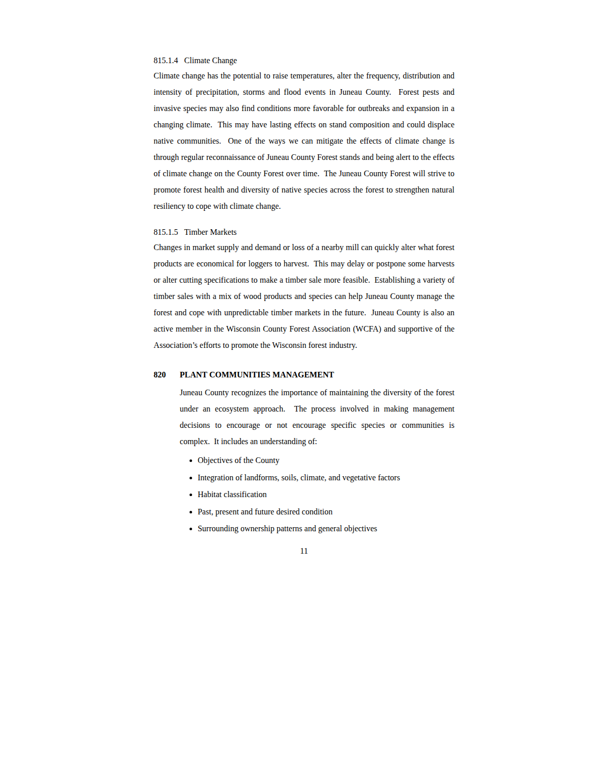815.1.4 Climate Change
Climate change has the potential to raise temperatures, alter the frequency, distribution and intensity of precipitation, storms and flood events in Juneau County. Forest pests and invasive species may also find conditions more favorable for outbreaks and expansion in a changing climate. This may have lasting effects on stand composition and could displace native communities. One of the ways we can mitigate the effects of climate change is through regular reconnaissance of Juneau County Forest stands and being alert to the effects of climate change on the County Forest over time. The Juneau County Forest will strive to promote forest health and diversity of native species across the forest to strengthen natural resiliency to cope with climate change.
815.1.5 Timber Markets
Changes in market supply and demand or loss of a nearby mill can quickly alter what forest products are economical for loggers to harvest. This may delay or postpone some harvests or alter cutting specifications to make a timber sale more feasible. Establishing a variety of timber sales with a mix of wood products and species can help Juneau County manage the forest and cope with unpredictable timber markets in the future. Juneau County is also an active member in the Wisconsin County Forest Association (WCFA) and supportive of the Association’s efforts to promote the Wisconsin forest industry.
820
PLANT COMMUNITIES MANAGEMENT
Juneau County recognizes the importance of maintaining the diversity of the forest under an ecosystem approach. The process involved in making management decisions to encourage or not encourage specific species or communities is complex. It includes an understanding of:
Objectives of the County
Integration of landforms, soils, climate, and vegetative factors
Habitat classification
Past, present and future desired condition
Surrounding ownership patterns and general objectives
11